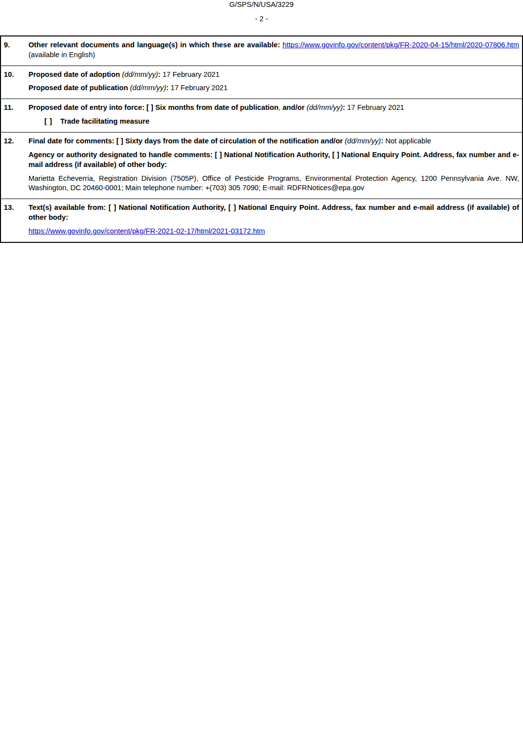G/SPS/N/USA/3229
- 2 -
| 9. | Other relevant documents and language(s) in which these are available: https://www.govinfo.gov/content/pkg/FR-2020-04-15/html/2020-07806.htm (available in English) |
| 10. | Proposed date of adoption (dd/mm/yy) : 17 February 2021 Proposed date of publication (dd/mm/yy) : 17 February 2021 |
| 11. | Proposed date of entry into force: [ ] Six months from date of publication , and/or (dd/mm/yy) : 17 February 2021 [ ] Trade facilitating measure |
| 12. | Final date for comments: [ ] Sixty days from the date of circulation of the notification and/or (dd/mm/yy) : Not applicable Agency or authority designated to handle comments: [ ] National Notification Authority, [ ] National Enquiry Point. Address, fax number and e-mail address (if available) of other body: Marietta Echeverria, Registration Division (7505P), Office of Pesticide Programs, Environmental Protection Agency, 1200 Pennsylvania Ave. NW, Washington, DC 20460-0001; Main telephone number: +(703) 305 7090; E-mail: RDFRNotices@epa.gov |
| 13. | Text(s) available from: [ ] National Notification Authority, [ ] National Enquiry Point. Address, fax number and e-mail address (if available) of other body: https://www.govinfo.gov/content/pkg/FR-2021-02-17/html/2021-03172.htm |